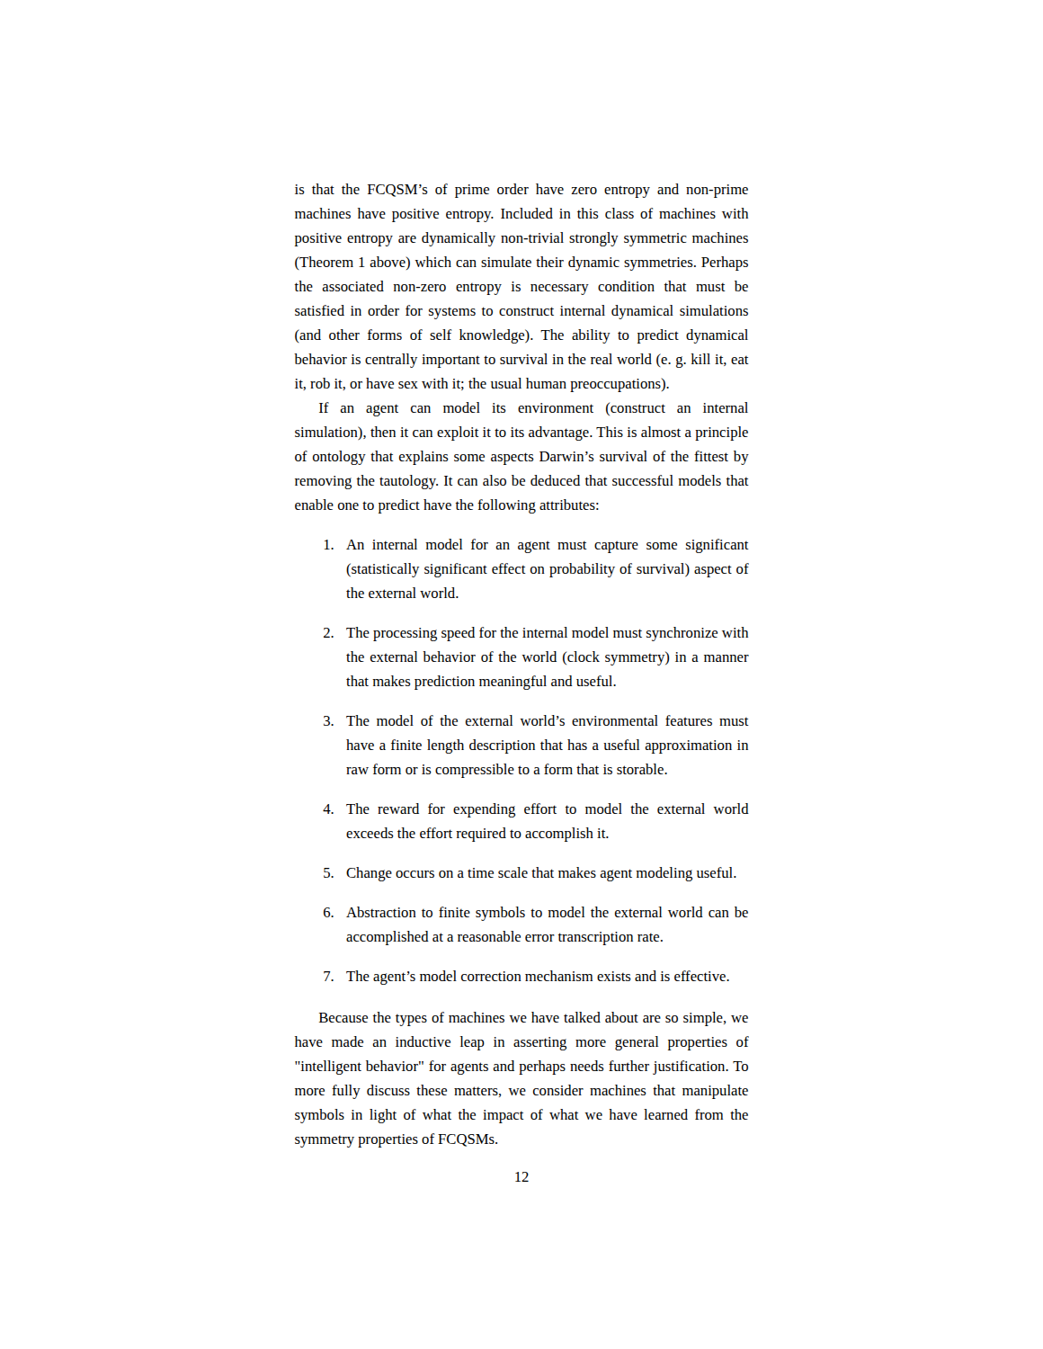is that the FCQSM’s of prime order have zero entropy and non-prime machines have positive entropy. Included in this class of machines with positive entropy are dynamically non-trivial strongly symmetric machines (Theorem 1 above) which can simulate their dynamic symmetries. Perhaps the associated non-zero entropy is necessary condition that must be satisfied in order for systems to construct internal dynamical simulations (and other forms of self knowledge). The ability to predict dynamical behavior is centrally important to survival in the real world (e. g. kill it, eat it, rob it, or have sex with it; the usual human preoccupations).
If an agent can model its environment (construct an internal simulation), then it can exploit it to its advantage. This is almost a principle of ontology that explains some aspects Darwin’s survival of the fittest by removing the tautology. It can also be deduced that successful models that enable one to predict have the following attributes:
An internal model for an agent must capture some significant (statistically significant effect on probability of survival) aspect of the external world.
The processing speed for the internal model must synchronize with the external behavior of the world (clock symmetry) in a manner that makes prediction meaningful and useful.
The model of the external world’s environmental features must have a finite length description that has a useful approximation in raw form or is compressible to a form that is storable.
The reward for expending effort to model the external world exceeds the effort required to accomplish it.
Change occurs on a time scale that makes agent modeling useful.
Abstraction to finite symbols to model the external world can be accomplished at a reasonable error transcription rate.
The agent’s model correction mechanism exists and is effective.
Because the types of machines we have talked about are so simple, we have made an inductive leap in asserting more general properties of "intelligent behavior" for agents and perhaps needs further justification. To more fully discuss these matters, we consider machines that manipulate symbols in light of what the impact of what we have learned from the symmetry properties of FCQSMs.
12